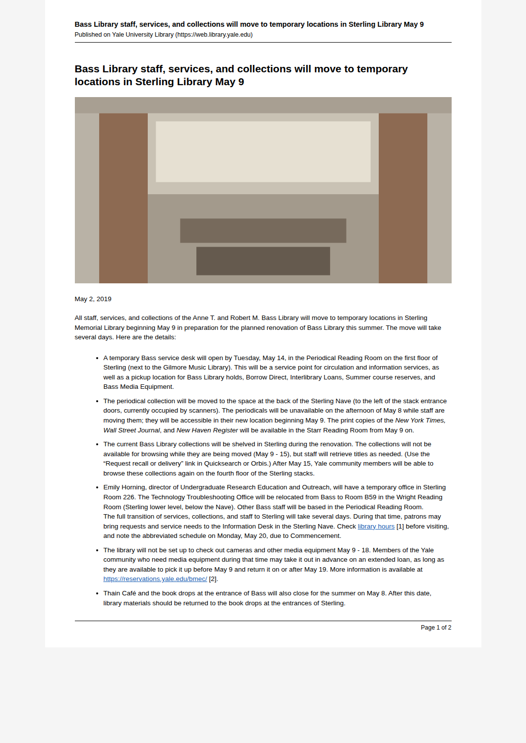Bass Library staff, services, and collections will move to temporary locations in Sterling Library May 9
Published on Yale University Library (https://web.library.yale.edu)
Bass Library staff, services, and collections will move to temporary locations in Sterling Library May 9
May 2, 2019
All staff, services, and collections of the Anne T. and Robert M. Bass Library will move to temporary locations in Sterling Memorial Library beginning May 9 in preparation for the planned renovation of Bass Library this summer. The move will take several days. Here are the details:
A temporary Bass service desk will open by Tuesday, May 14, in the Periodical Reading Room on the first floor of Sterling (next to the Gilmore Music Library). This will be a service point for circulation and information services, as well as a pickup location for Bass Library holds, Borrow Direct, Interlibrary Loans, Summer course reserves, and Bass Media Equipment.
The periodical collection will be moved to the space at the back of the Sterling Nave (to the left of the stack entrance doors, currently occupied by scanners). The periodicals will be unavailable on the afternoon of May 8 while staff are moving them; they will be accessible in their new location beginning May 9. The print copies of the New York Times, Wall Street Journal, and New Haven Register will be available in the Starr Reading Room from May 9 on.
The current Bass Library collections will be shelved in Sterling during the renovation. The collections will not be available for browsing while they are being moved (May 9 - 15), but staff will retrieve titles as needed. (Use the “Request recall or delivery” link in Quicksearch or Orbis.) After May 15, Yale community members will be able to browse these collections again on the fourth floor of the Sterling stacks.
Emily Horning, director of Undergraduate Research Education and Outreach, will have a temporary office in Sterling Room 226. The Technology Troubleshooting Office will be relocated from Bass to Room B59 in the Wright Reading Room (Sterling lower level, below the Nave). Other Bass staff will be based in the Periodical Reading Room.
The full transition of services, collections, and staff to Sterling will take several days. During that time, patrons may bring requests and service needs to the Information Desk in the Sterling Nave. Check library hours [1] before visiting, and note the abbreviated schedule on Monday, May 20, due to Commencement.
The library will not be set up to check out cameras and other media equipment May 9 - 18. Members of the Yale community who need media equipment during that time may take it out in advance on an extended loan, as long as they are available to pick it up before May 9 and return it on or after May 19. More information is available at https://reservations.yale.edu/bmec/ [2].
Thain Café and the book drops at the entrance of Bass will also close for the summer on May 8. After this date, library materials should be returned to the book drops at the entrances of Sterling.
Page 1 of 2